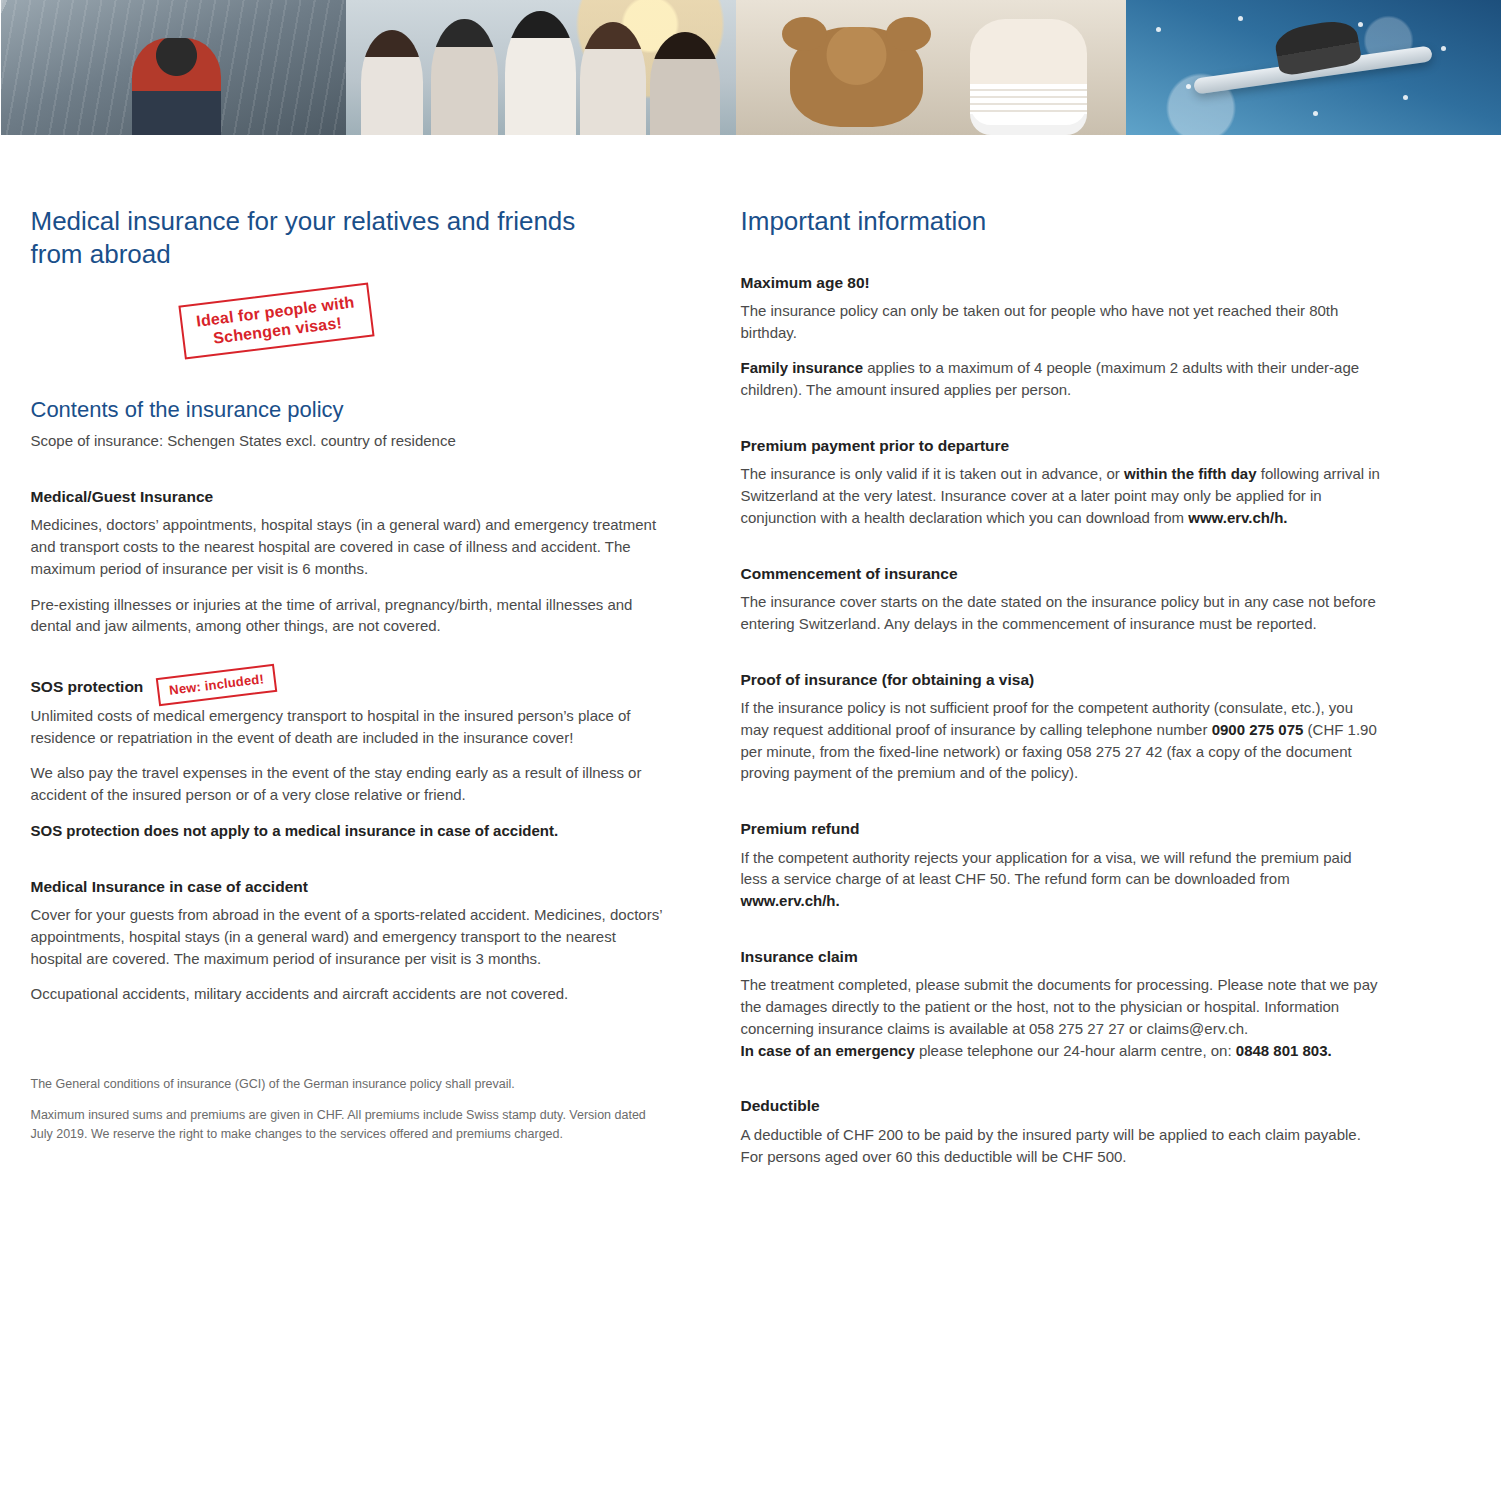Medical insurance for your relatives and friends
from abroad
Ideal for people with
Schengen visas!
Contents of the insurance policy
Scope of insurance: Schengen States excl. country of residence
Medical/Guest Insurance
Medicines, doctors’ appointments, hospital stays (in a general ward) and emergency treatment and transport costs to the nearest hospital are covered in case of illness and accident. The maximum period of insurance per visit is 6 months.
Pre-existing illnesses or injuries at the time of arrival, pregnancy/birth, mental illnesses and dental and jaw ailments, among other things, are not covered.
SOS protection
New: included!
Unlimited costs of medical emergency transport to hospital in the insured person’s place of residence or repatriation in the event of death are included in the insurance cover!
We also pay the travel expenses in the event of the stay ending early as a result of illness or accident of the insured person or of a very close relative or friend.
SOS protection does not apply to a medical insurance in case of accident.
Medical Insurance in case of accident
Cover for your guests from abroad in the event of a sports-related accident. Medicines, doctors’ appointments, hospital stays (in a general ward) and emergency transport to the nearest hospital are covered. The maximum period of insurance per visit is 3 months.
Occupational accidents, military accidents and aircraft accidents are not covered.
The General conditions of insurance (GCI) of the German insurance policy shall prevail.
Maximum insured sums and premiums are given in CHF. All premiums include Swiss stamp duty. Version dated July 2019. We reserve the right to make changes to the services offered and premiums charged.
Important information
Maximum age 80!
The insurance policy can only be taken out for people who have not yet reached their 80th birthday.
Family insurance applies to a maximum of 4 people (maximum 2 adults with their under-age children). The amount insured applies per person.
Premium payment prior to departure
The insurance is only valid if it is taken out in advance, or within the fifth day following arrival in Switzerland at the very latest. Insurance cover at a later point may only be applied for in conjunction with a health declaration which you can download from www.erv.ch/h.
Commencement of insurance
The insurance cover starts on the date stated on the insurance policy but in any case not before entering Switzerland. Any delays in the commencement of insurance must be reported.
Proof of insurance (for obtaining a visa)
If the insurance policy is not sufficient proof for the competent authority (consulate, etc.), you may request additional proof of insurance by calling telephone number 0900 275 075 (CHF 1.90 per minute, from the fixed-line network) or faxing 058 275 27 42 (fax a copy of the document proving payment of the premium and of the policy).
Premium refund
If the competent authority rejects your application for a visa, we will refund the premium paid less a service charge of at least CHF 50. The refund form can be downloaded from www.erv.ch/h.
Insurance claim
The treatment completed, please submit the documents for processing. Please note that we pay the damages directly to the patient or the host, not to the physician or hospital. Information concerning insurance claims is available at 058 275 27 27 or claims@erv.ch.
In case of an emergency please telephone our 24-hour alarm centre, on: 0848 801 803.
Deductible
A deductible of CHF 200 to be paid by the insured party will be applied to each claim payable. For persons aged over 60 this deductible will be CHF 500.